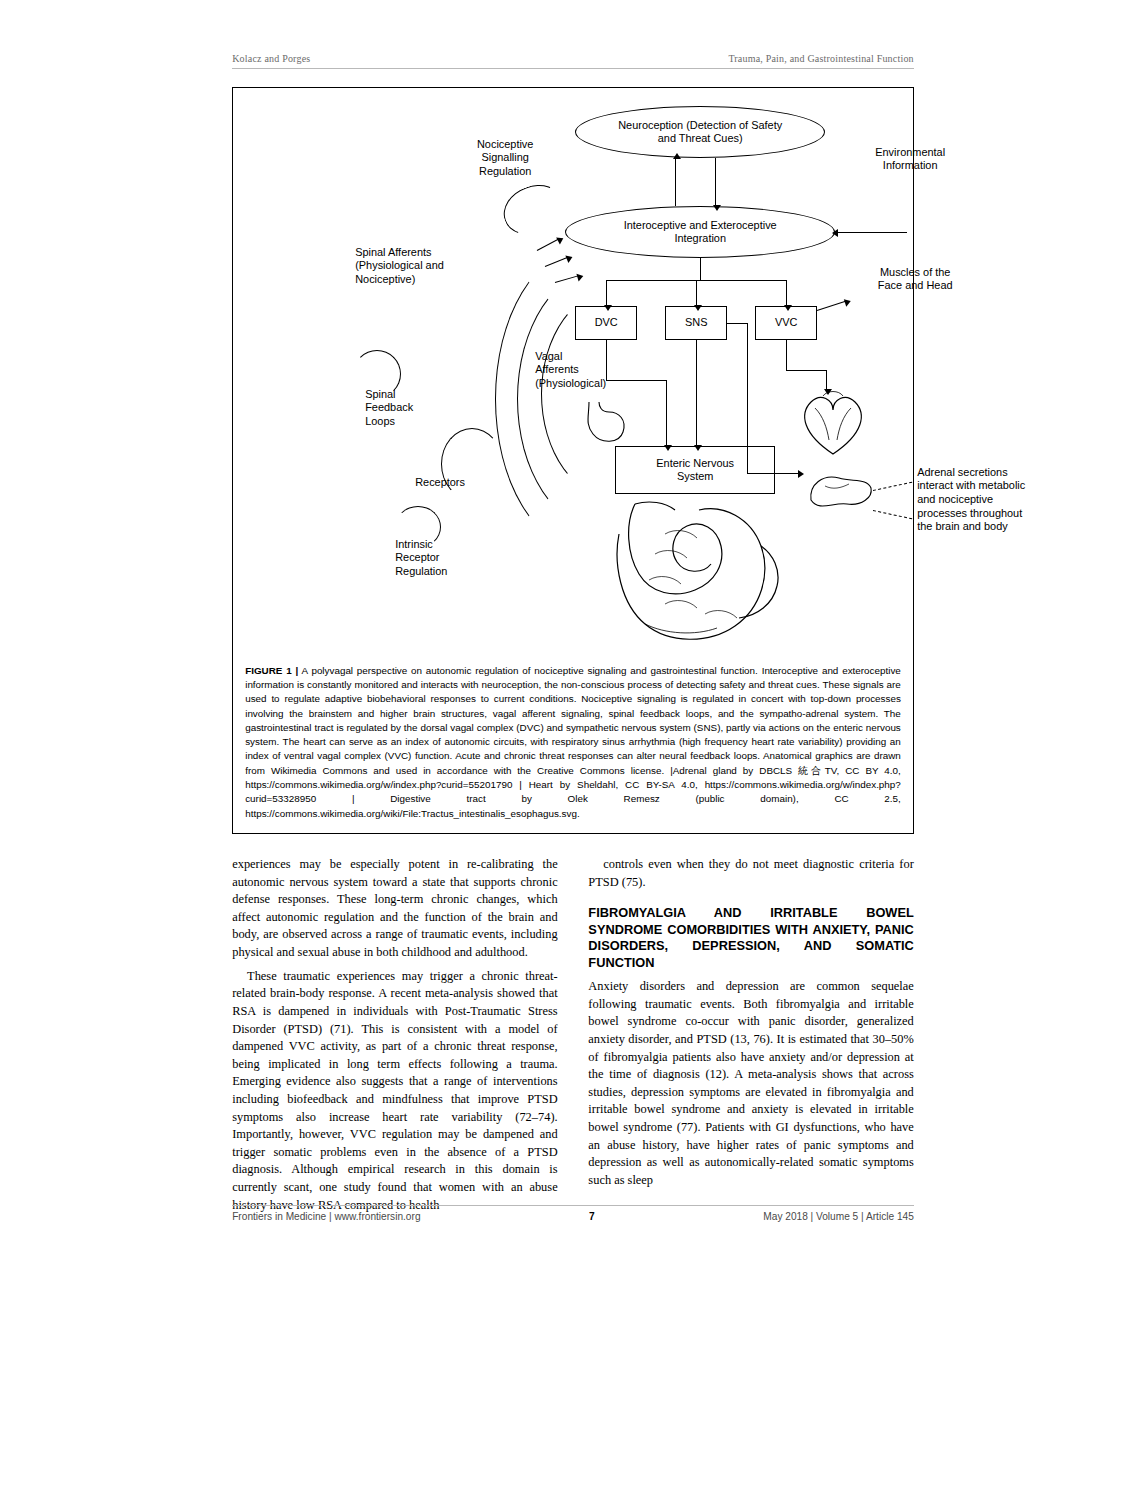Kolacz and Porges Trauma, Pain, and Gastrointestinal Function
Neuroception (Detection of Safety
and Threat Cues)
Interoceptive and Exteroceptive
Integration
Environmental
Information
Nociceptive
Signalling
Regulation
Spinal Afferents
(Physiological and
Nociceptive)
DVC
SNS
VVC
Muscles of the
Face and Head
Vagal
Afferents
(Physiological)
Spinal
Feedback
Loops
Receptors
Intrinsic
Receptor
Regulation
Enteric Nervous
System
Adrenal secretions
interact with metabolic
and nociceptive
processes throughout
the brain and body
FIGURE 1 | A polyvagal perspective on autonomic regulation of nociceptive signaling and gastrointestinal function. Interoceptive and exteroceptive information is constantly monitored and interacts with neuroception, the non-conscious process of detecting safety and threat cues. These signals are used to regulate adaptive biobehavioral responses to current conditions. Nociceptive signaling is regulated in concert with top-down processes involving the brainstem and higher brain structures, vagal afferent signaling, spinal feedback loops, and the sympatho-adrenal system. The gastrointestinal tract is regulated by the dorsal vagal complex (DVC) and sympathetic nervous system (SNS), partly via actions on the enteric nervous system. The heart can serve as an index of autonomic circuits, with respiratory sinus arrhythmia (high frequency heart rate variability) providing an index of ventral vagal complex (VVC) function. Acute and chronic threat responses can alter neural feedback loops. Anatomical graphics are drawn from Wikimedia Commons and used in accordance with the Creative Commons license. |Adrenal gland by DBCLS 統合TV, CC BY 4.0, https://commons.wikimedia.org/w/index.php?curid=55201790 | Heart by Sheldahl, CC BY-SA 4.0, https://commons.wikimedia.org/w/index.php?curid=53328950 | Digestive tract by Olek Remesz (public domain), CC 2.5, https://commons.wikimedia.org/wiki/File:Tractus_intestinalis_esophagus.svg.
experiences may be especially potent in re-calibrating the autonomic nervous system toward a state that supports chronic defense responses. These long-term chronic changes, which affect autonomic regulation and the function of the brain and body, are observed across a range of traumatic events, including physical and sexual abuse in both childhood and adulthood.
These traumatic experiences may trigger a chronic threat-related brain-body response. A recent meta-analysis showed that RSA is dampened in individuals with Post-Traumatic Stress Disorder (PTSD) (71). This is consistent with a model of dampened VVC activity, as part of a chronic threat response, being implicated in long term effects following a trauma. Emerging evidence also suggests that a range of interventions including biofeedback and mindfulness that improve PTSD symptoms also increase heart rate variability (72–74). Importantly, however, VVC regulation may be dampened and trigger somatic problems even in the absence of a PTSD diagnosis. Although empirical research in this domain is currently scant, one study found that women with an abuse history have low RSA compared to health
controls even when they do not meet diagnostic criteria for PTSD (75).
Fibromyalgia and Irritable Bowel Syndrome Comorbidities With Anxiety, Panic Disorders, Depression, and Somatic Function
Anxiety disorders and depression are common sequelae following traumatic events. Both fibromyalgia and irritable bowel syndrome co-occur with panic disorder, generalized anxiety disorder, and PTSD (13, 76). It is estimated that 30–50% of fibromyalgia patients also have anxiety and/or depression at the time of diagnosis (12). A meta-analysis shows that across studies, depression symptoms are elevated in fibromyalgia and irritable bowel syndrome and anxiety is elevated in irritable bowel syndrome (77). Patients with GI dysfunctions, who have an abuse history, have higher rates of panic symptoms and depression as well as autonomically-related somatic symptoms such as sleep
Frontiers in Medicine | www.frontiersin.org 7 May 2018 | Volume 5 | Article 145